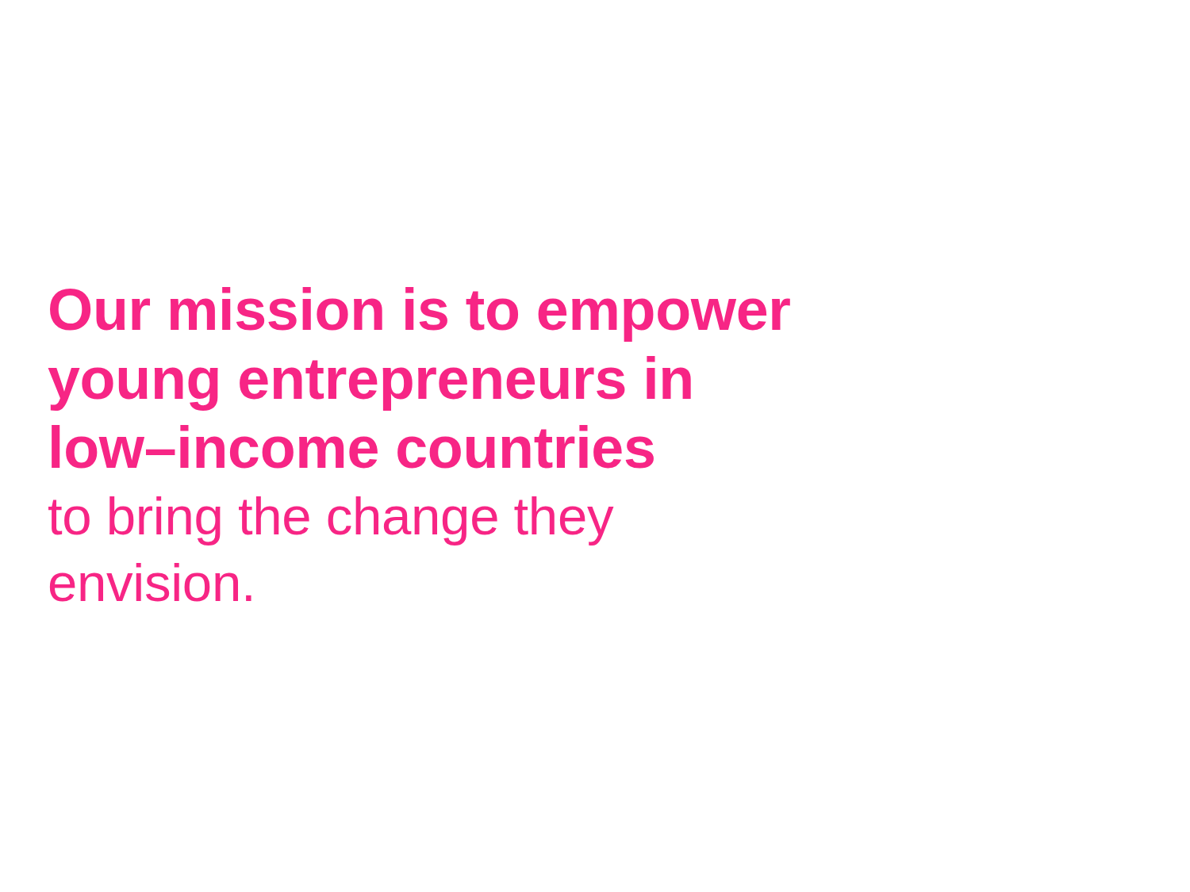Our mission is to empower young entrepreneurs in low–income countries to bring the change they envision.